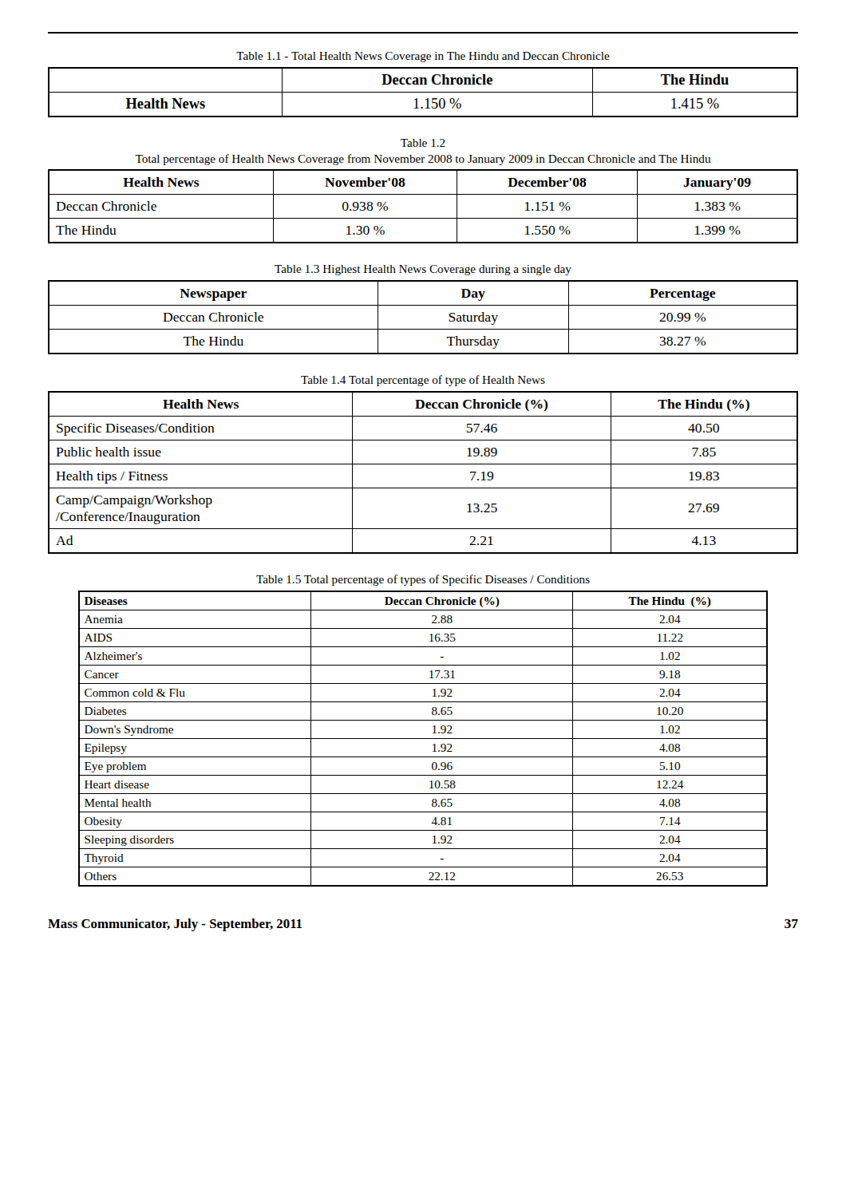Table 1.1 - Total Health News Coverage in The Hindu and Deccan Chronicle
| | Deccan Chronicle | The Hindu |
| Health News | 1.150 % | 1.415 % |
Table 1.2
Total percentage of Health News Coverage from November 2008 to January 2009 in Deccan Chronicle and The Hindu
| Health News | November'08 | December'08 | January'09 |
| --- | --- | --- | --- |
| Deccan Chronicle | 0.938 % | 1.151 % | 1.383 % |
| The Hindu | 1.30 % | 1.550 % | 1.399 % |
Table 1.3 Highest Health News Coverage during a single day
| Newspaper | Day | Percentage |
| --- | --- | --- |
| Deccan Chronicle | Saturday | 20.99 % |
| The Hindu | Thursday | 38.27 % |
Table 1.4 Total percentage of type of Health News
| Health News | Deccan Chronicle (%) | The Hindu (%) |
| --- | --- | --- |
| Specific Diseases/Condition | 57.46 | 40.50 |
| Public health issue | 19.89 | 7.85 |
| Health tips / Fitness | 7.19 | 19.83 |
| Camp/Campaign/Workshop /Conference/Inauguration | 13.25 | 27.69 |
| Ad | 2.21 | 4.13 |
Table 1.5 Total percentage of types of Specific Diseases / Conditions
| Diseases | Deccan Chronicle (%) | The Hindu (%) |
| --- | --- | --- |
| Anemia | 2.88 | 2.04 |
| AIDS | 16.35 | 11.22 |
| Alzheimer's | - | 1.02 |
| Cancer | 17.31 | 9.18 |
| Common cold & Flu | 1.92 | 2.04 |
| Diabetes | 8.65 | 10.20 |
| Down's Syndrome | 1.92 | 1.02 |
| Epilepsy | 1.92 | 4.08 |
| Eye problem | 0.96 | 5.10 |
| Heart disease | 10.58 | 12.24 |
| Mental health | 8.65 | 4.08 |
| Obesity | 4.81 | 7.14 |
| Sleeping disorders | 1.92 | 2.04 |
| Thyroid | - | 2.04 |
| Others | 22.12 | 26.53 |
Mass Communicator, July - September, 2011 37